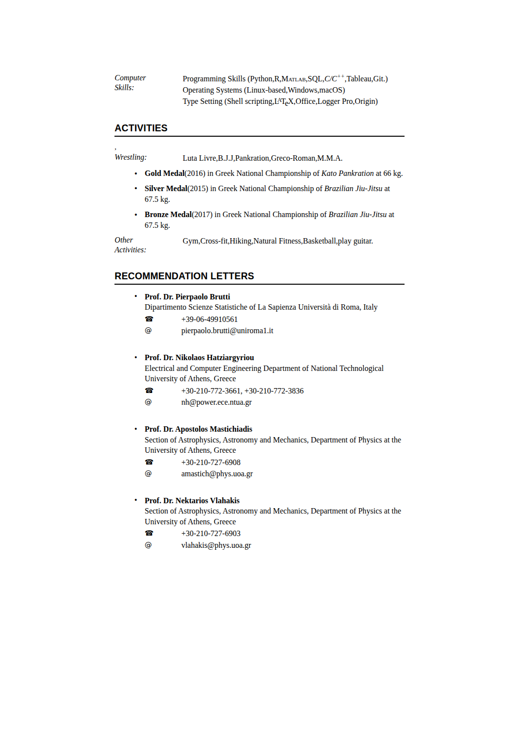| Computer Skills: | Programming Skills (Python,R, Matlab ,SQL, C/C ++ ,Tableau,Git.) Operating Systems (Linux-based,Windows,macOS) Type Setting (Shell scripting, L a T e X ,Office,Logger Pro,Origin) |
ACTIVITIES
,
| Wrestling: | Luta Livre,B.J.J,Pankration,Greco-Roman,M.M.A. |
Gold Medal(2016) in Greek National Championship of Kato Pankration at 66 kg.
Silver Medal(2015) in Greek National Championship of Brazilian Jiu-Jitsu at 67.5 kg.
Bronze Medal(2017) in Greek National Championship of Brazilian Jiu-Jitsu at 67.5 kg.
| Other Activities: | Gym,Cross-fit,Hiking,Natural Fitness,Basketball,play guitar. |
RECOMMENDATION LETTERS
Prof. Dr. Pierpaolo Brutti Dipartimento Scienze Statistiche of La Sapienza Università di Roma, Italy
| ☎ | +39-06-49910561 |
| @ | pierpaolo.brutti@uniroma1.it |
Prof. Dr. Nikolaos Hatziargyriou Electrical and Computer Engineering Department of National Technological University of Athens, Greece
| ☎ | +30-210-772-3661, +30-210-772-3836 |
| @ | nh@power.ece.ntua.gr |
Prof. Dr. Apostolos Mastichiadis Section of Astrophysics, Astronomy and Mechanics, Department of Physics at the University of Athens, Greece
| ☎ | +30-210-727-6908 |
| @ | amastich@phys.uoa.gr |
Prof. Dr. Nektarios Vlahakis Section of Astrophysics, Astronomy and Mechanics, Department of Physics at the University of Athens, Greece
| ☎ | +30-210-727-6903 |
| @ | vlahakis@phys.uoa.gr |